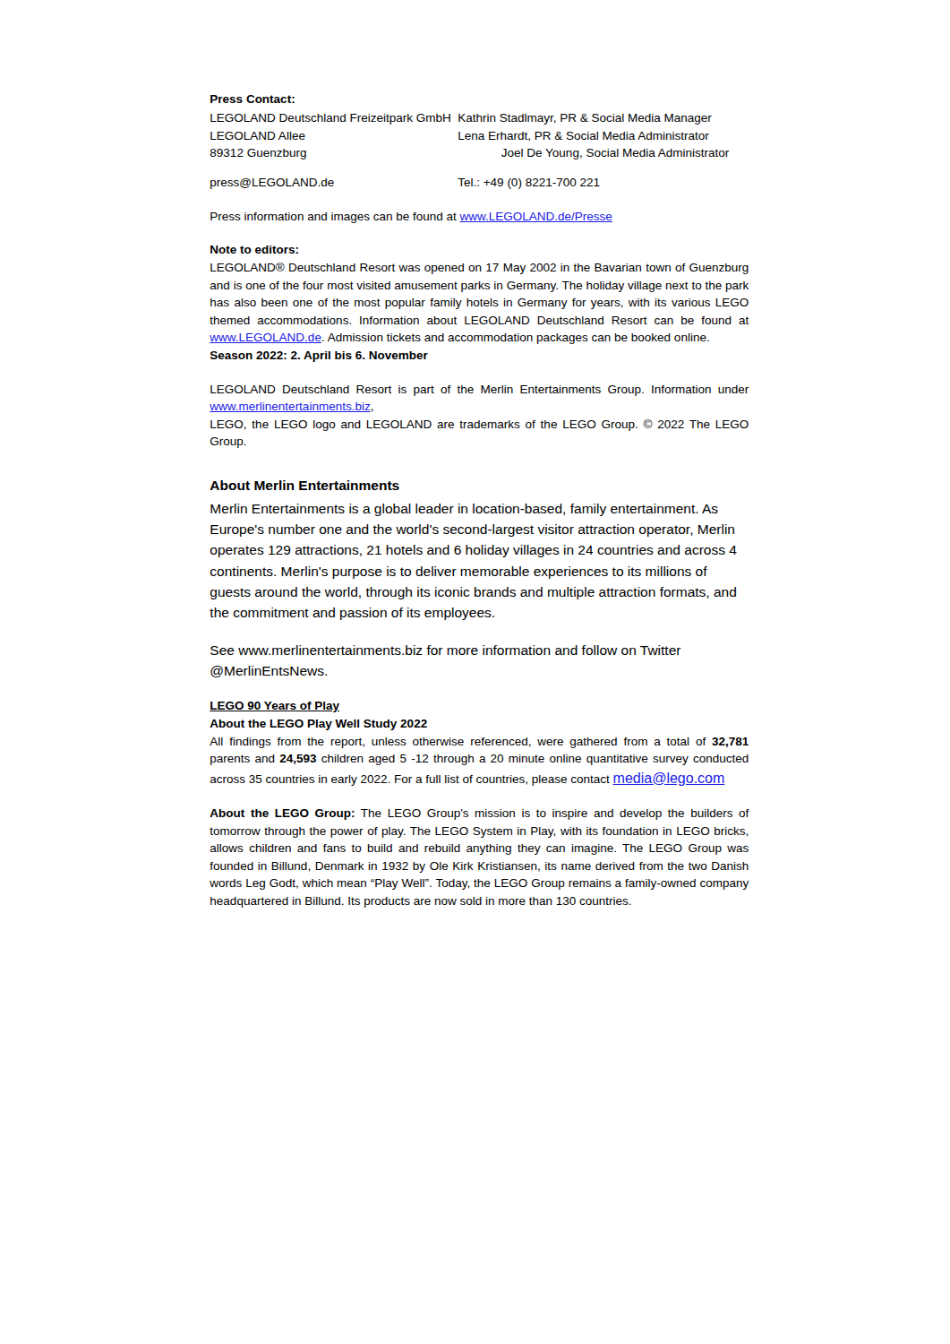Press Contact:
| LEGOLAND Deutschland Freizeitpark GmbH | Kathrin Stadlmayr, PR & Social Media Manager |
| LEGOLAND Allee | Lena Erhardt, PR & Social Media Administrator |
| 89312 Guenzburg | Joel De Young, Social Media Administrator |
| press@LEGOLAND.de | Tel.: +49 (0) 8221-700 221 |
Press information and images can be found at www.LEGOLAND.de/Presse
Note to editors:
LEGOLAND® Deutschland Resort was opened on 17 May 2002 in the Bavarian town of Guenzburg and is one of the four most visited amusement parks in Germany. The holiday village next to the park has also been one of the most popular family hotels in Germany for years, with its various LEGO themed accommodations. Information about LEGOLAND Deutschland Resort can be found at www.LEGOLAND.de. Admission tickets and accommodation packages can be booked online.
Season 2022: 2. April bis 6. November
LEGOLAND Deutschland Resort is part of the Merlin Entertainments Group. Information under www.merlinentertainments.biz,
LEGO, the LEGO logo and LEGOLAND are trademarks of the LEGO Group. © 2022 The LEGO Group.
About Merlin Entertainments
Merlin Entertainments is a global leader in location-based, family entertainment. As Europe's number one and the world's second-largest visitor attraction operator, Merlin operates 129 attractions, 21 hotels and 6 holiday villages in 24 countries and across 4 continents. Merlin's purpose is to deliver memorable experiences to its millions of guests around the world, through its iconic brands and multiple attraction formats, and the commitment and passion of its employees.
See www.merlinentertainments.biz for more information and follow on Twitter @MerlinEntsNews.
LEGO 90 Years of Play
About the LEGO Play Well Study 2022
All findings from the report, unless otherwise referenced, were gathered from a total of 32,781 parents and 24,593 children aged 5 -12 through a 20 minute online quantitative survey conducted across 35 countries in early 2022. For a full list of countries, please contact media@lego.com
About the LEGO Group: The LEGO Group's mission is to inspire and develop the builders of tomorrow through the power of play. The LEGO System in Play, with its foundation in LEGO bricks, allows children and fans to build and rebuild anything they can imagine. The LEGO Group was founded in Billund, Denmark in 1932 by Ole Kirk Kristiansen, its name derived from the two Danish words Leg Godt, which mean “Play Well”. Today, the LEGO Group remains a family-owned company headquartered in Billund. Its products are now sold in more than 130 countries.